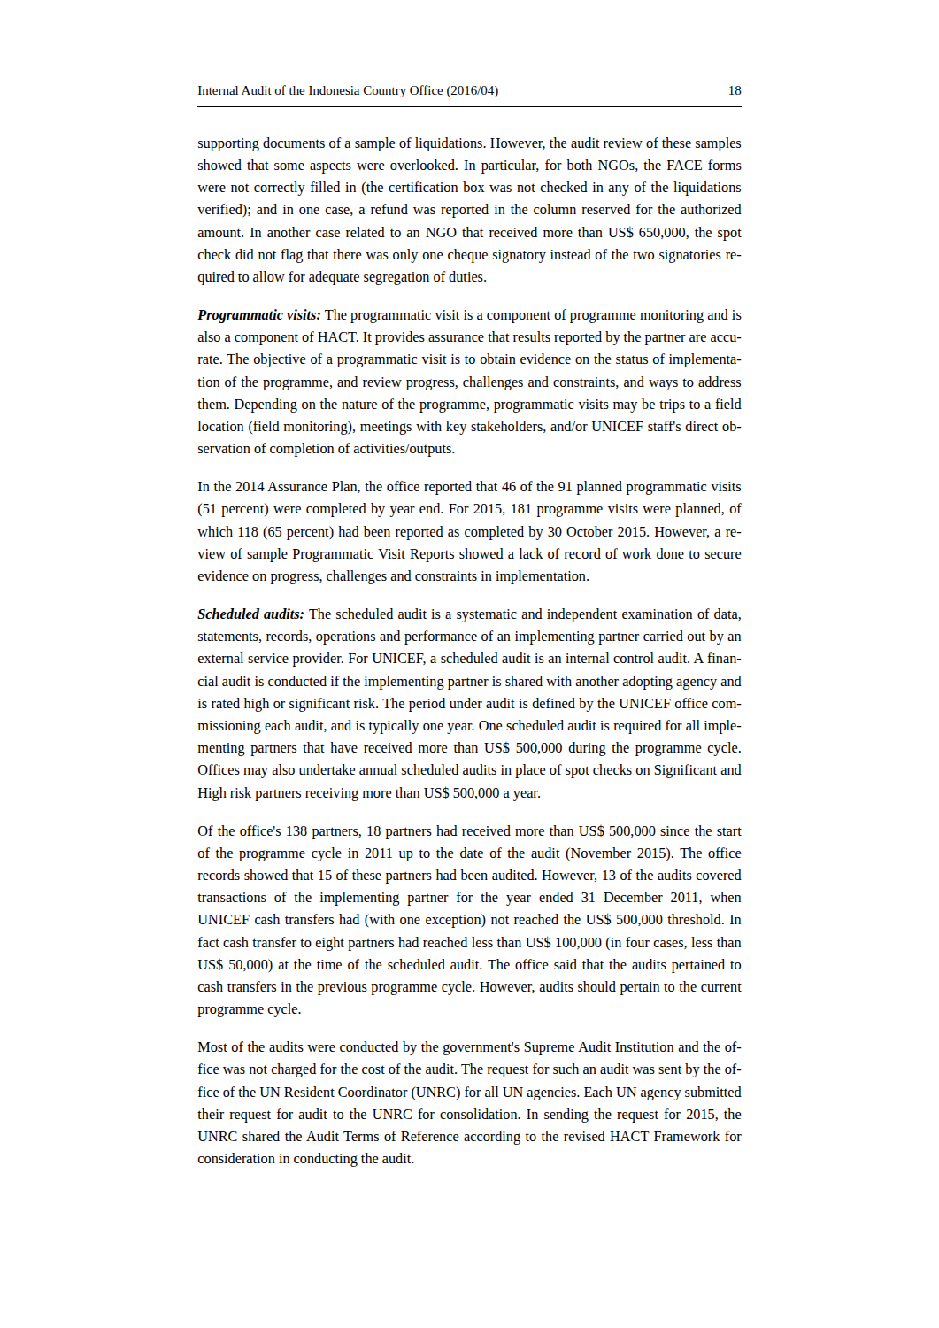Internal Audit of the Indonesia Country Office (2016/04) 18
supporting documents of a sample of liquidations. However, the audit review of these samples showed that some aspects were overlooked. In particular, for both NGOs, the FACE forms were not correctly filled in (the certification box was not checked in any of the liquidations verified); and in one case, a refund was reported in the column reserved for the authorized amount. In another case related to an NGO that received more than US$ 650,000, the spot check did not flag that there was only one cheque signatory instead of the two signatories required to allow for adequate segregation of duties.
Programmatic visits: The programmatic visit is a component of programme monitoring and is also a component of HACT. It provides assurance that results reported by the partner are accurate. The objective of a programmatic visit is to obtain evidence on the status of implementation of the programme, and review progress, challenges and constraints, and ways to address them. Depending on the nature of the programme, programmatic visits may be trips to a field location (field monitoring), meetings with key stakeholders, and/or UNICEF staff's direct observation of completion of activities/outputs.
In the 2014 Assurance Plan, the office reported that 46 of the 91 planned programmatic visits (51 percent) were completed by year end. For 2015, 181 programme visits were planned, of which 118 (65 percent) had been reported as completed by 30 October 2015. However, a review of sample Programmatic Visit Reports showed a lack of record of work done to secure evidence on progress, challenges and constraints in implementation.
Scheduled audits: The scheduled audit is a systematic and independent examination of data, statements, records, operations and performance of an implementing partner carried out by an external service provider. For UNICEF, a scheduled audit is an internal control audit. A financial audit is conducted if the implementing partner is shared with another adopting agency and is rated high or significant risk. The period under audit is defined by the UNICEF office commissioning each audit, and is typically one year. One scheduled audit is required for all implementing partners that have received more than US$ 500,000 during the programme cycle. Offices may also undertake annual scheduled audits in place of spot checks on Significant and High risk partners receiving more than US$ 500,000 a year.
Of the office's 138 partners, 18 partners had received more than US$ 500,000 since the start of the programme cycle in 2011 up to the date of the audit (November 2015). The office records showed that 15 of these partners had been audited. However, 13 of the audits covered transactions of the implementing partner for the year ended 31 December 2011, when UNICEF cash transfers had (with one exception) not reached the US$ 500,000 threshold. In fact cash transfer to eight partners had reached less than US$ 100,000 (in four cases, less than US$ 50,000) at the time of the scheduled audit. The office said that the audits pertained to cash transfers in the previous programme cycle. However, audits should pertain to the current programme cycle.
Most of the audits were conducted by the government's Supreme Audit Institution and the office was not charged for the cost of the audit. The request for such an audit was sent by the office of the UN Resident Coordinator (UNRC) for all UN agencies. Each UN agency submitted their request for audit to the UNRC for consolidation. In sending the request for 2015, the UNRC shared the Audit Terms of Reference according to the revised HACT Framework for consideration in conducting the audit.